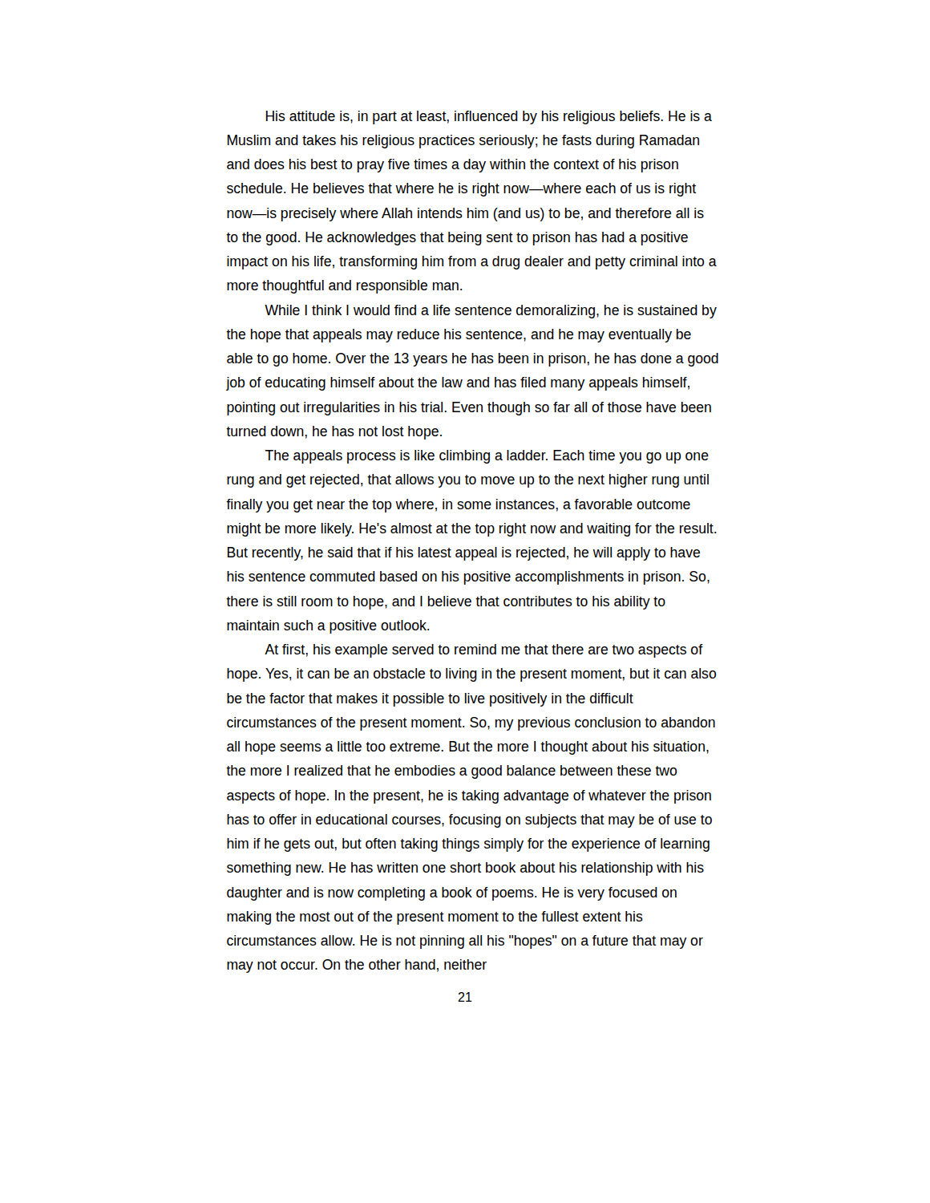His attitude is, in part at least, influenced by his religious beliefs. He is a Muslim and takes his religious practices seriously; he fasts during Ramadan and does his best to pray five times a day within the context of his prison schedule. He believes that where he is right now—where each of us is right now—is precisely where Allah intends him (and us) to be, and therefore all is to the good. He acknowledges that being sent to prison has had a positive impact on his life, transforming him from a drug dealer and petty criminal into a more thoughtful and responsible man.
While I think I would find a life sentence demoralizing, he is sustained by the hope that appeals may reduce his sentence, and he may eventually be able to go home. Over the 13 years he has been in prison, he has done a good job of educating himself about the law and has filed many appeals himself, pointing out irregularities in his trial. Even though so far all of those have been turned down, he has not lost hope.
The appeals process is like climbing a ladder. Each time you go up one rung and get rejected, that allows you to move up to the next higher rung until finally you get near the top where, in some instances, a favorable outcome might be more likely. He's almost at the top right now and waiting for the result. But recently, he said that if his latest appeal is rejected, he will apply to have his sentence commuted based on his positive accomplishments in prison. So, there is still room to hope, and I believe that contributes to his ability to maintain such a positive outlook.
At first, his example served to remind me that there are two aspects of hope. Yes, it can be an obstacle to living in the present moment, but it can also be the factor that makes it possible to live positively in the difficult circumstances of the present moment. So, my previous conclusion to abandon all hope seems a little too extreme. But the more I thought about his situation, the more I realized that he embodies a good balance between these two aspects of hope. In the present, he is taking advantage of whatever the prison has to offer in educational courses, focusing on subjects that may be of use to him if he gets out, but often taking things simply for the experience of learning something new. He has written one short book about his relationship with his daughter and is now completing a book of poems. He is very focused on making the most out of the present moment to the fullest extent his circumstances allow. He is not pinning all his "hopes" on a future that may or may not occur. On the other hand, neither
21